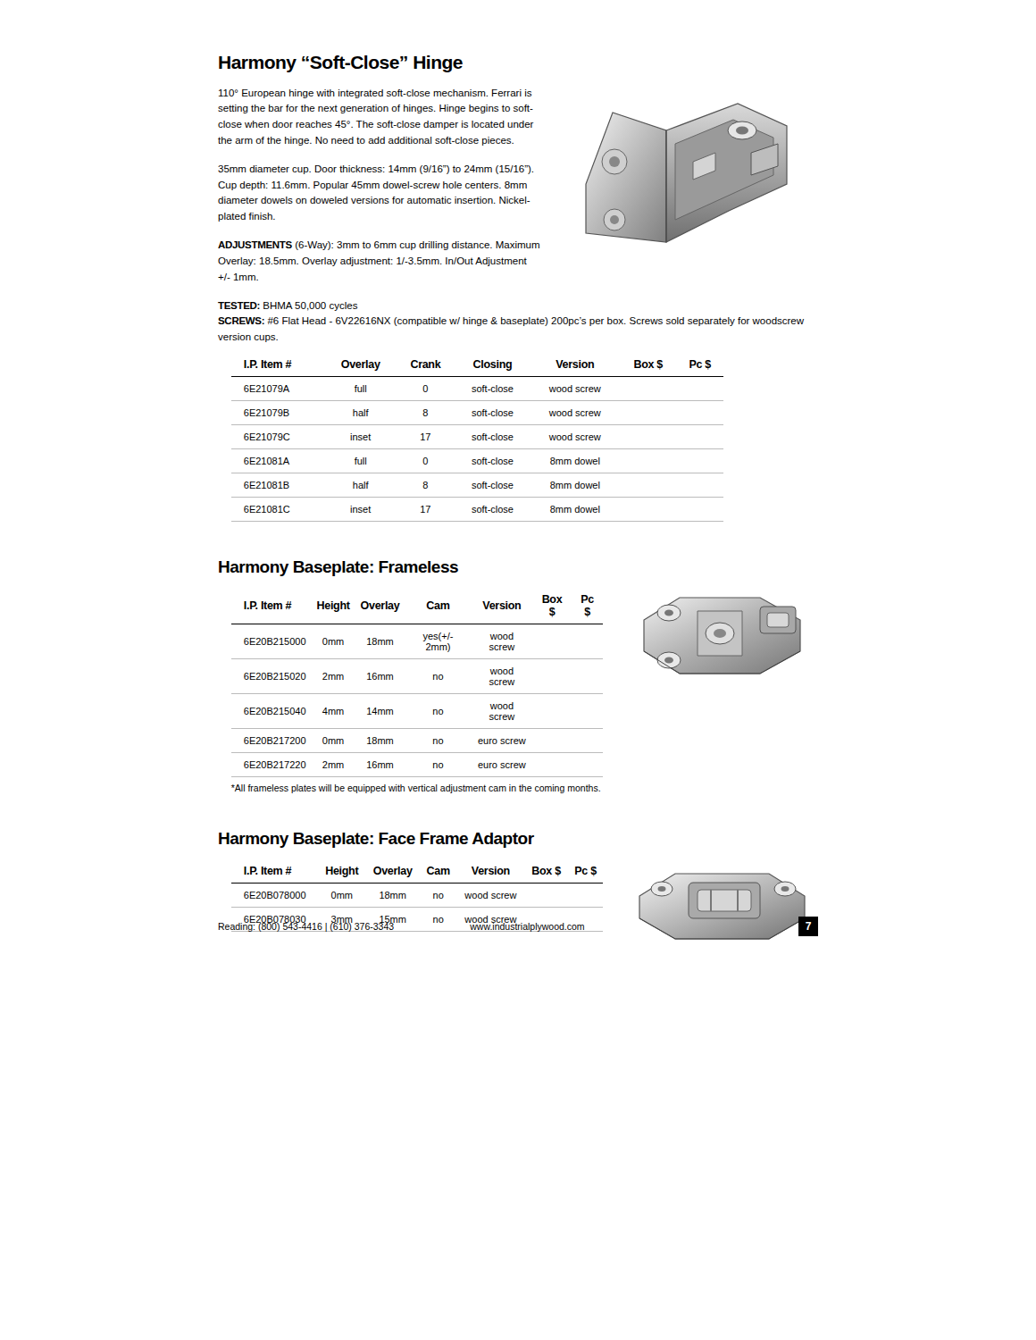Harmony “Soft-Close” Hinge
110° European hinge with integrated soft-close mechanism. Ferrari is setting the bar for the next generation of hinges. Hinge begins to soft-close when door reaches 45°. The soft-close damper is located under the arm of the hinge. No need to add additional soft-close pieces.
35mm diameter cup. Door thickness: 14mm (9/16”) to 24mm (15/16”). Cup depth: 11.6mm. Popular 45mm dowel-screw hole centers. 8mm diameter dowels on doweled versions for automatic insertion. Nickel-plated finish.
ADJUSTMENTS (6-Way): 3mm to 6mm cup drilling distance. Maximum Overlay: 18.5mm. Overlay adjustment: 1/-3.5mm. In/Out Adjustment +/- 1mm.
TESTED: BHMA 50,000 cycles
SCREWS: #6 Flat Head - 6V22616NX (compatible w/ hinge & baseplate) 200pc’s per box. Screws sold separately for woodscrew version cups.
| I.P. Item # | Overlay | Crank | Closing | Version | Box $ | Pc $ |
| --- | --- | --- | --- | --- | --- | --- |
| 6E21079A | full | 0 | soft-close | wood screw | | |
| 6E21079B | half | 8 | soft-close | wood screw | | |
| 6E21079C | inset | 17 | soft-close | wood screw | | |
| 6E21081A | full | 0 | soft-close | 8mm dowel | | |
| 6E21081B | half | 8 | soft-close | 8mm dowel | | |
| 6E21081C | inset | 17 | soft-close | 8mm dowel | | |
Harmony Baseplate: Frameless
| I.P. Item # | Height | Overlay | Cam | Version | Box $ | Pc $ |
| --- | --- | --- | --- | --- | --- | --- |
| 6E20B215000 | 0mm | 18mm | yes(+/- 2mm) | wood screw | | |
| 6E20B215020 | 2mm | 16mm | no | wood screw | | |
| 6E20B215040 | 4mm | 14mm | no | wood screw | | |
| 6E20B217200 | 0mm | 18mm | no | euro screw | | |
| 6E20B217220 | 2mm | 16mm | no | euro screw | | |
*All frameless plates will be equipped with vertical adjustment cam in the coming months.
Harmony Baseplate: Face Frame Adaptor
| I.P. Item # | Height | Overlay | Cam | Version | Box $ | Pc $ |
| --- | --- | --- | --- | --- | --- | --- |
| 6E20B078000 | 0mm | 18mm | no | wood screw | | |
| 6E20B078030 | 3mm | 15mm | no | wood screw | | |
Reading: (800) 543-4416 | (610) 376-3343
www.industrialplywood.com
7